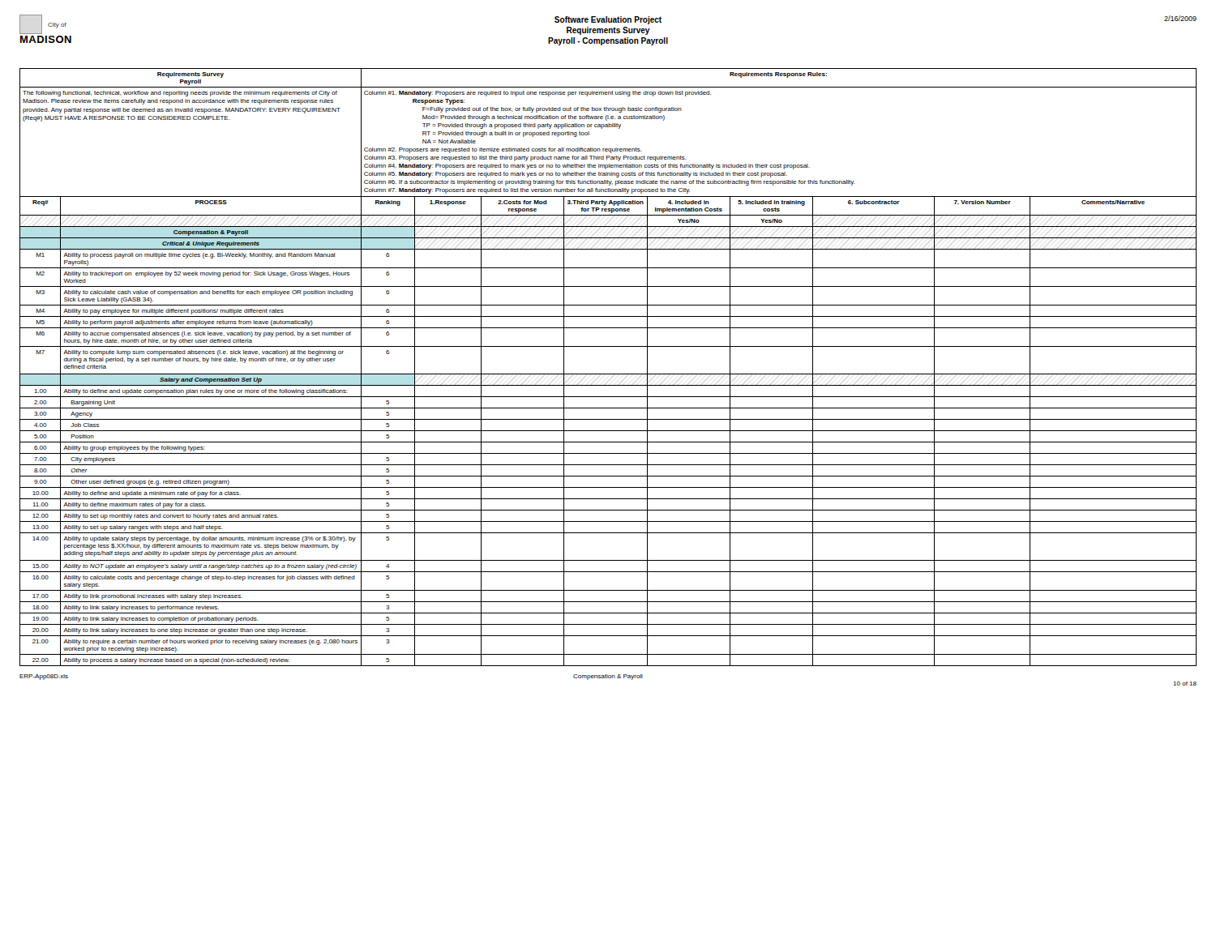City of
MADISON
Software Evaluation Project
Requirements Survey
Payroll - Compensation Payroll
2/16/2009
| Requirements Survey Payroll | Requirements Response Rules: |
| The following functional, technical, workflow and reporting needs provide the minimum requirements of City of Madison. Please review the items carefully and respond in accordance with the requirements response rules provided. Any partial response will be deemed as an invalid response. MANDATORY: EVERY REQUIREMENT (Req#) MUST HAVE A RESPONSE TO BE CONSIDERED COMPLETE. | Column #1. Mandatory : Proposers are required to input one response per requirement using the drop down list provided. Response Types : F=Fully provided out of the box, or fully provided out of the box through basic configuration Mod= Provided through a technical modification of the software (i.e. a customization) TP = Provided through a proposed third party application or capability RT = Provided through a built in or proposed reporting tool NA = Not Available Column #2. Proposers are requested to itemize estimated costs for all modification requirements. Column #3. Proposers are requested to list the third party product name for all Third Party Product requirements. Column #4. Mandatory : Proposers are required to mark yes or no to whether the implementation costs of this functionality is included in their cost proposal. Column #5. Mandatory : Proposers are required to mark yes or no to whether the training costs of this functionality is included in their cost proposal. Column #6. If a subcontractor is implementing or providing training for this functionality, please indicate the name of the subcontracting firm responsible for this functionality. Column #7. Mandatory : Proposers are required to list the version number for all functionality proposed to the City. |
| Req# | PROCESS | Ranking | 1.Response | 2.Costs for Mod response | 3.Third Party Application for TP response | 4. Included in Implementation Costs | 5. Included in training costs | 6. Subcontractor | 7. Version Number | Comments/Narrative |
| | | | | | | Yes/No | Yes/No | | | |
| | Compensation & Payroll | | | | | | | | | |
| | Critical & Unique Requirements | | | | | | | | | |
| M1 | Ability to process payroll on multiple time cycles (e.g. Bi-Weekly, Monthly, and Random Manual Payrolls) | 6 | | | | | | | | |
| M2 | Ability to track/report on employee by 52 week moving period for: Sick Usage, Gross Wages, Hours Worked | 6 | | | | | | | | |
| M3 | Ability to calculate cash value of compensation and benefits for each employee OR position including Sick Leave Liability (GASB 34). | 6 | | | | | | | | |
| M4 | Ability to pay employee for multiple different positions/ multiple different rates | 6 | | | | | | | | |
| M5 | Ability to perform payroll adjustments after employee returns from leave (automatically) | 6 | | | | | | | | |
| M6 | Ability to accrue compensated absences (I.e. sick leave, vacation) by pay period, by a set number of hours, by hire date, month of hire, or by other user defined criteria | 6 | | | | | | | | |
| M7 | Ability to compute lump sum compensated absences (I.e. sick leave, vacation) at the beginning or during a fiscal period, by a set number of hours, by hire date, by month of hire, or by other user defined criteria | 6 | | | | | | | | |
| | Salary and Compensation Set Up | | | | | | | | | |
| 1.00 | Ability to define and update compensation plan rules by one or more of the following classifications: | | | | | | | | | |
| 2.00 | Bargaining Unit | 5 | | | | | | | | |
| 3.00 | Agency | 5 | | | | | | | | |
| 4.00 | Job Class | 5 | | | | | | | | |
| 5.00 | Position | 5 | | | | | | | | |
| 6.00 | Ability to group employees by the following types: | | | | | | | | | |
| 7.00 | City employees | 5 | | | | | | | | |
| 8.00 | Other | 5 | | | | | | | | |
| 9.00 | Other user defined groups (e.g. retired citizen program) | 5 | | | | | | | | |
| 10.00 | Ability to define and update a minimum rate of pay for a class. | 5 | | | | | | | | |
| 11.00 | Ability to define maximum rates of pay for a class. | 5 | | | | | | | | |
| 12.00 | Ability to set up monthly rates and convert to hourly rates and annual rates. | 5 | | | | | | | | |
| 13.00 | Ability to set up salary ranges with steps and half steps. | 5 | | | | | | | | |
| 14.00 | Ability to update salary steps by percentage, by dollar amounts, minimum increase (3% or $.30/hr), by percentage less $.XX/hour, by different amounts to maximum rate vs. steps below maximum, by adding steps/half steps and ability to update steps by percentage plus an amount. | 5 | | | | | | | | |
| 15.00 | Ability to NOT update an employee's salary until a range/step catches up to a frozen salary (red-circle) | 4 | | | | | | | | |
| 16.00 | Ability to calculate costs and percentage change of step-to-step increases for job classes with defined salary steps. | 5 | | | | | | | | |
| 17.00 | Ability to link promotional increases with salary step increases. | 5 | | | | | | | | |
| 18.00 | Ability to link salary increases to performance reviews. | 3 | | | | | | | | |
| 19.00 | Ability to link salary increases to completion of probationary periods. | 5 | | | | | | | | |
| 20.00 | Ability to link salary increases to one step increase or greater than one step increase. | 3 | | | | | | | | |
| 21.00 | Ability to require a certain number of hours worked prior to receiving salary increases (e.g. 2,080 hours worked prior to receiving step increase). | 3 | | | | | | | | |
| 22.00 | Ability to process a salary increase based on a special (non-scheduled) review. | 5 | | | | | | | | |
ERP-App08D.xls
Compensation & Payroll
10 of 18